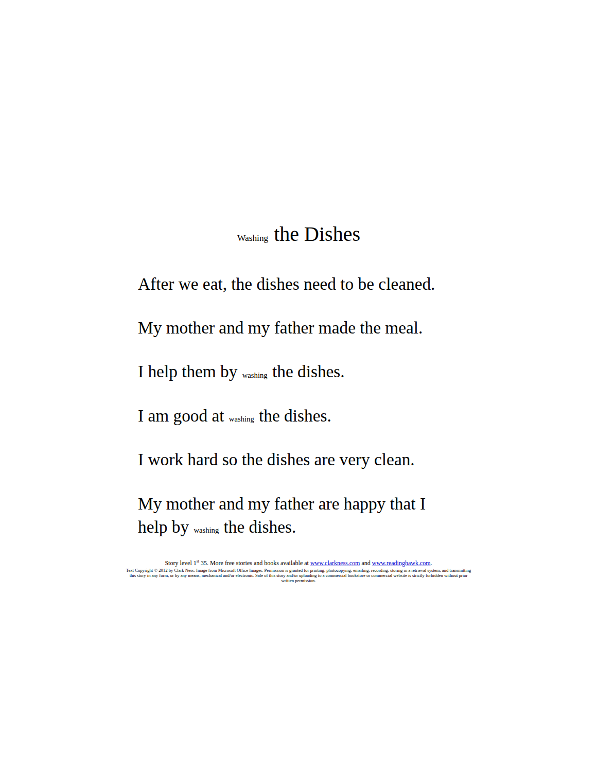Washing the Dishes
After we eat, the dishes need to be cleaned.
My mother and my father made the meal.
I help them by washing the dishes.
I am good at washing the dishes.
I work hard so the dishes are very clean.
My mother and my father are happy that I help by washing the dishes.
Story level 1st 35. More free stories and books available at www.clarkness.com and www.readinghawk.com.
Text Copyright © 2012 by Clark Ness. Image from Microsoft Office Images. Permission is granted for printing, photocopying, emailing, recording, storing in a retrieval system, and transmitting this story in any form, or by any means, mechanical and/or electronic. Sale of this story and/or uploading to a commercial bookstore or commercial website is strictly forbidden without prior written permission.